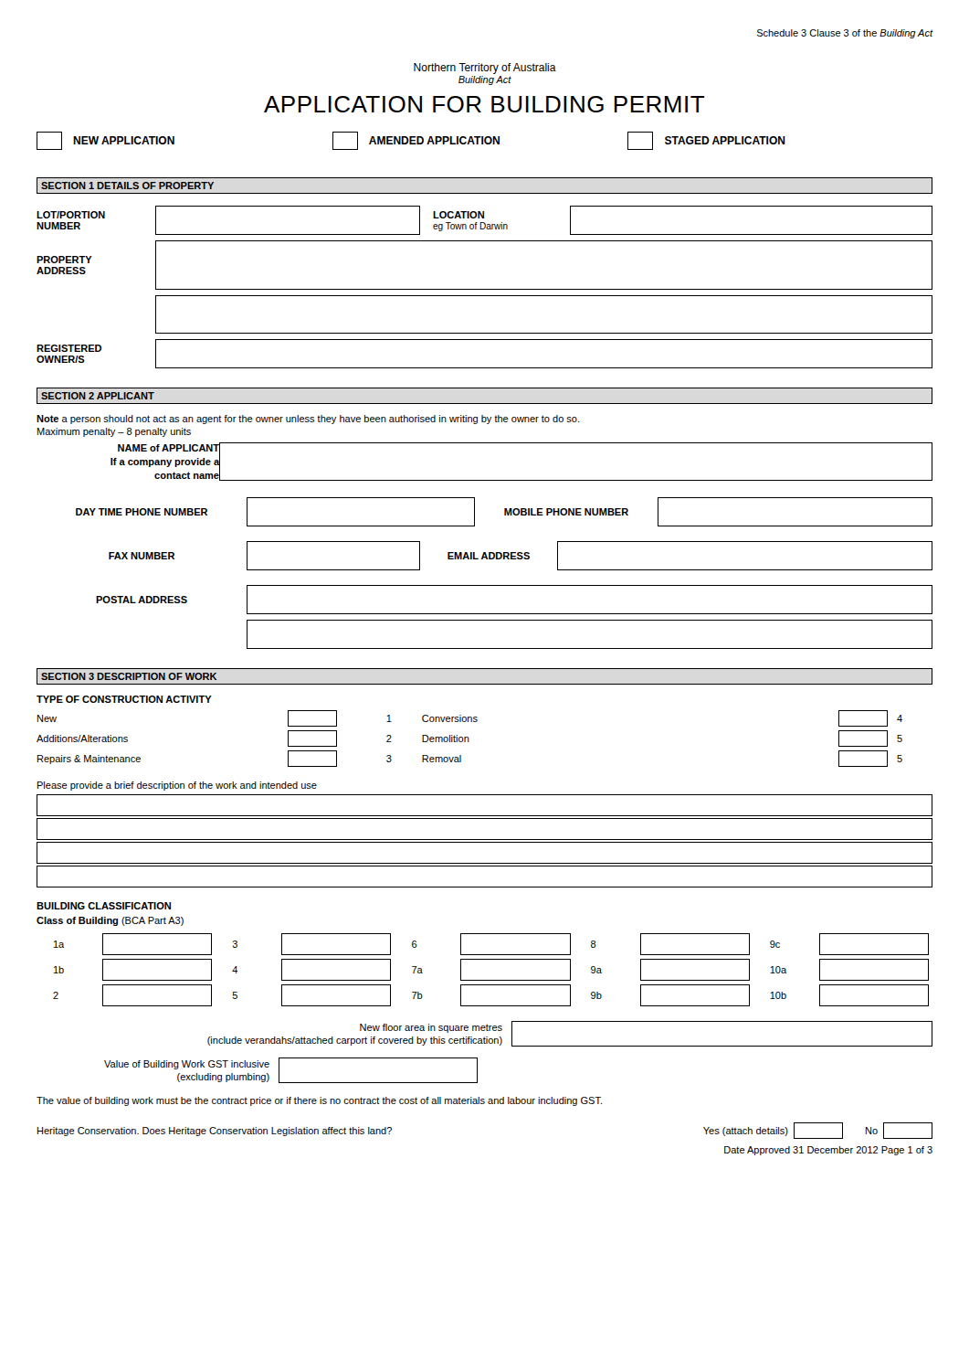Schedule 3 Clause 3 of the Building Act
Northern Territory of Australia
Building Act
APPLICATION FOR BUILDING PERMIT
NEW APPLICATION
AMENDED APPLICATION
STAGED APPLICATION
SECTION 1 DETAILS OF PROPERTY
| LOT/PORTION NUMBER | | LOCATION eg Town of Darwin | |
| PROPERTY ADDRESS | |
| REGISTERED OWNER/S | |
SECTION 2 APPLICANT
Note a person should not act as an agent for the owner unless they have been authorised in writing by the owner to do so.
Maximum penalty – 8 penalty units
| NAME of APPLICANT If a company provide a contact name | |
| DAY TIME PHONE NUMBER | | MOBILE PHONE NUMBER | |
| FAX NUMBER | | EMAIL ADDRESS | |
| POSTAL ADDRESS | |
SECTION 3 DESCRIPTION OF WORK
TYPE OF CONSTRUCTION ACTIVITY
| New | | 1 | Conversions | | | 4 |
| Additions/Alterations | | 2 | Demolition | | | 5 |
| Repairs & Maintenance | | 3 | Removal | | | 5 |
Please provide a brief description of the work and intended use
BUILDING CLASSIFICATION
Class of Building (BCA Part A3)
| 1a | | 3 | | 6 | | 8 | | 9c | |
| 1b | | 4 | | 7a | | 9a | | 10a | |
| 2 | | 5 | | 7b | | 9b | | 10b | |
New floor area in square metres
(include verandahs/attached carport if covered by this certification)
Value of Building Work GST inclusive
(excluding plumbing)
The value of building work must be the contract price or if there is no contract the cost of all materials and labour including GST.
Heritage Conservation. Does Heritage Conservation Legislation affect this land?
Yes (attach details)
No
Date Approved 31 December 2012 Page 1 of 3